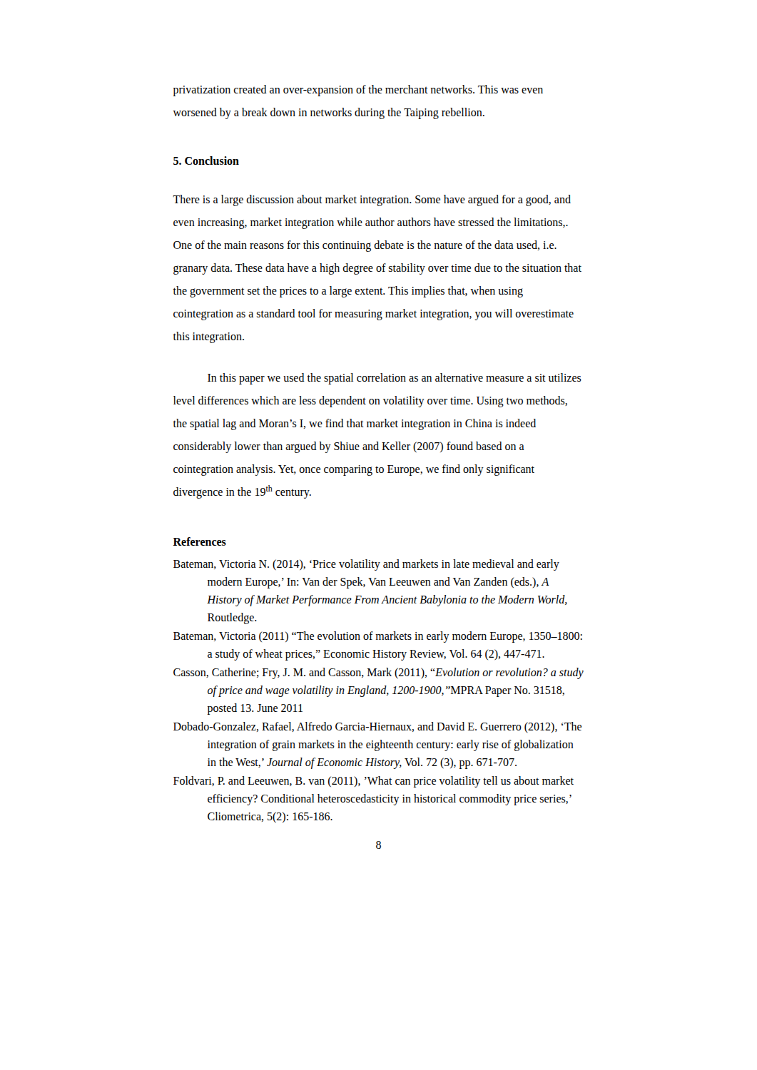privatization created an over-expansion of the merchant networks. This was even worsened by a break down in networks during the Taiping rebellion.
5. Conclusion
There is a large discussion about market integration. Some have argued for a good, and even increasing, market integration while author authors have stressed the limitations,. One of the main reasons for this continuing debate is the nature of the data used, i.e. granary data. These data have a high degree of stability over time due to the situation that the government set the prices to a large extent. This implies that, when using cointegration as a standard tool for measuring market integration, you will overestimate this integration.
In this paper we used the spatial correlation as an alternative measure a sit utilizes level differences which are less dependent on volatility over time. Using two methods, the spatial lag and Moran’s I, we find that market integration in China is indeed considerably lower than argued by Shiue and Keller (2007) found based on a cointegration analysis. Yet, once comparing to Europe, we find only significant divergence in the 19th century.
References
Bateman, Victoria N. (2014), ‘Price volatility and markets in late medieval and early modern Europe,’ In: Van der Spek, Van Leeuwen and Van Zanden (eds.), A History of Market Performance From Ancient Babylonia to the Modern World, Routledge.
Bateman, Victoria (2011) “The evolution of markets in early modern Europe, 1350–1800: a study of wheat prices,” Economic History Review, Vol. 64 (2), 447-471.
Casson, Catherine; Fry, J. M. and Casson, Mark (2011), “Evolution or revolution? a study of price and wage volatility in England, 1200-1900,”MPRA Paper No. 31518, posted 13. June 2011
Dobado-Gonzalez, Rafael, Alfredo Garcia-Hiernaux, and David E. Guerrero (2012), ‘The integration of grain markets in the eighteenth century: early rise of globalization in the West,’ Journal of Economic History, Vol. 72 (3), pp. 671-707.
Foldvari, P. and Leeuwen, B. van (2011), ’What can price volatility tell us about market efficiency? Conditional heteroscedasticity in historical commodity price series,’ Cliometrica, 5(2): 165-186.
8